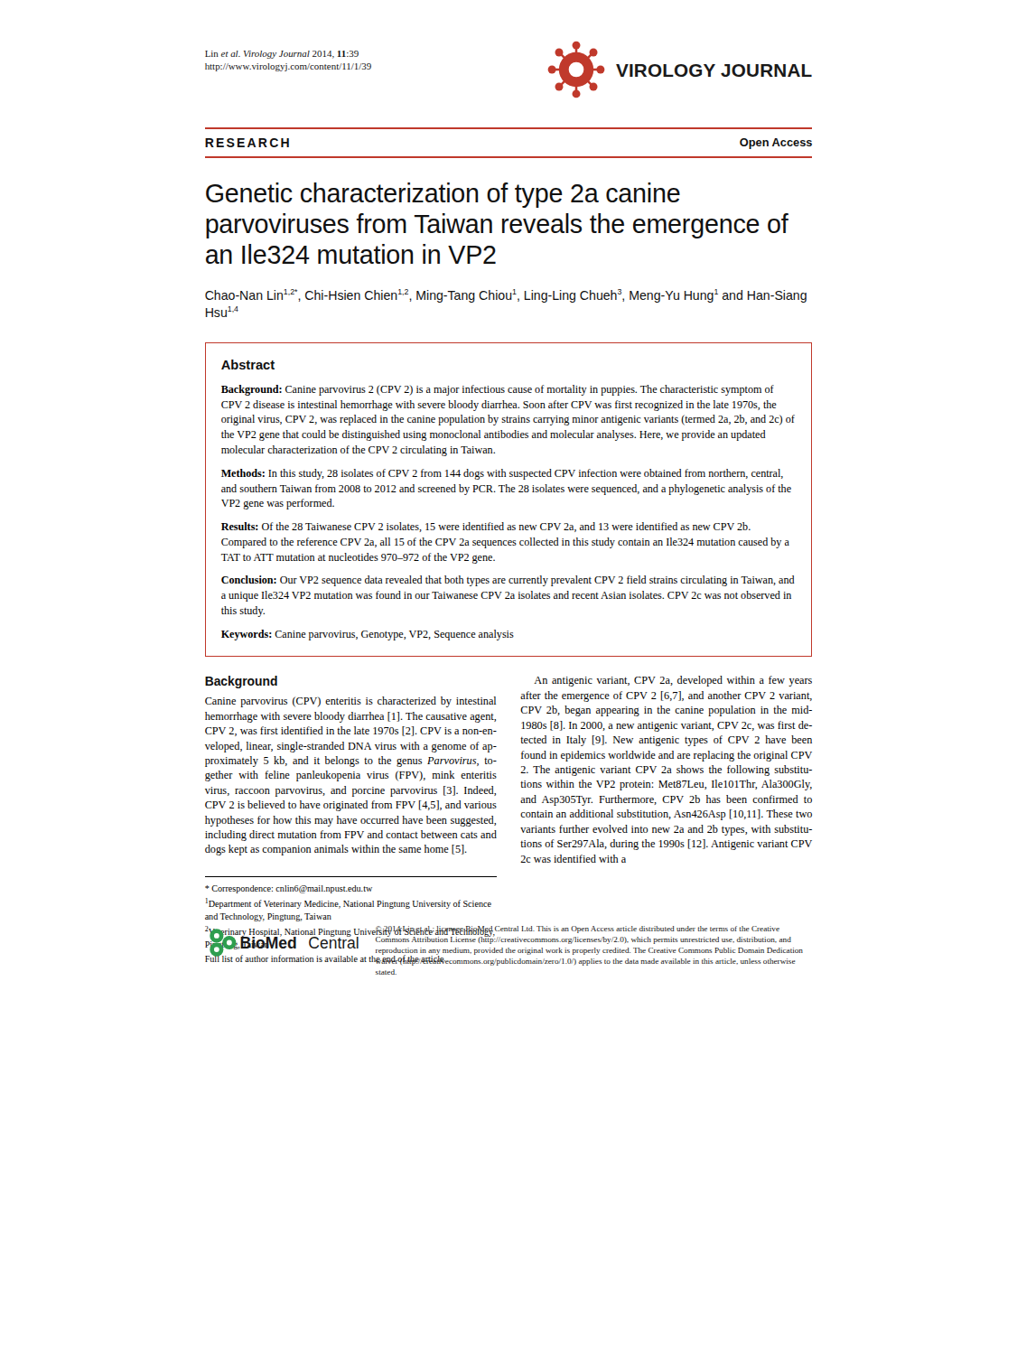Lin et al. Virology Journal 2014, 11:39
http://www.virologyj.com/content/11/1/39
VIROLOGY JOURNAL
RESEARCH
Open Access
Genetic characterization of type 2a canine parvoviruses from Taiwan reveals the emergence of an Ile324 mutation in VP2
Chao-Nan Lin1,2*, Chi-Hsien Chien1,2, Ming-Tang Chiou1, Ling-Ling Chueh3, Meng-Yu Hung1 and Han-Siang Hsu1,4
Abstract
Background: Canine parvovirus 2 (CPV 2) is a major infectious cause of mortality in puppies. The characteristic symptom of CPV 2 disease is intestinal hemorrhage with severe bloody diarrhea. Soon after CPV was first recognized in the late 1970s, the original virus, CPV 2, was replaced in the canine population by strains carrying minor antigenic variants (termed 2a, 2b, and 2c) of the VP2 gene that could be distinguished using monoclonal antibodies and molecular analyses. Here, we provide an updated molecular characterization of the CPV 2 circulating in Taiwan.
Methods: In this study, 28 isolates of CPV 2 from 144 dogs with suspected CPV infection were obtained from northern, central, and southern Taiwan from 2008 to 2012 and screened by PCR. The 28 isolates were sequenced, and a phylogenetic analysis of the VP2 gene was performed.
Results: Of the 28 Taiwanese CPV 2 isolates, 15 were identified as new CPV 2a, and 13 were identified as new CPV 2b. Compared to the reference CPV 2a, all 15 of the CPV 2a sequences collected in this study contain an Ile324 mutation caused by a TAT to ATT mutation at nucleotides 970–972 of the VP2 gene.
Conclusion: Our VP2 sequence data revealed that both types are currently prevalent CPV 2 field strains circulating in Taiwan, and a unique Ile324 VP2 mutation was found in our Taiwanese CPV 2a isolates and recent Asian isolates. CPV 2c was not observed in this study.
Keywords: Canine parvovirus, Genotype, VP2, Sequence analysis
Background
Canine parvovirus (CPV) enteritis is characterized by intestinal hemorrhage with severe bloody diarrhea [1]. The causative agent, CPV 2, was first identified in the late 1970s [2]. CPV is a non-enveloped, linear, single-stranded DNA virus with a genome of approximately 5 kb, and it belongs to the genus Parvovirus, together with feline panleukopenia virus (FPV), mink enteritis virus, raccoon parvovirus, and porcine parvovirus [3]. Indeed, CPV 2 is believed to have originated from FPV [4,5], and various hypotheses for how this may have occurred have been suggested, including direct mutation from FPV and contact between cats and dogs kept as companion animals within the same home [5].
An antigenic variant, CPV 2a, developed within a few years after the emergence of CPV 2 [6,7], and another CPV 2 variant, CPV 2b, began appearing in the canine population in the mid-1980s [8]. In 2000, a new antigenic variant, CPV 2c, was first detected in Italy [9]. New antigenic types of CPV 2 have been found in epidemics worldwide and are replacing the original CPV 2. The antigenic variant CPV 2a shows the following substitutions within the VP2 protein: Met87Leu, Ile101Thr, Ala300Gly, and Asp305Tyr. Furthermore, CPV 2b has been confirmed to contain an additional substitution, Asn426Asp [10,11]. These two variants further evolved into new 2a and 2b types, with substitutions of Ser297Ala, during the 1990s [12]. Antigenic variant CPV 2c was identified with a
* Correspondence: cnlin6@mail.npust.edu.tw
1Department of Veterinary Medicine, National Pingtung University of Science and Technology, Pingtung, Taiwan
2Veterinary Hospital, National Pingtung University of Science and Technology, Pingtung, Taiwan
Full list of author information is available at the end of the article
BioMed Central
© 2014 Lin et al.; licensee BioMed Central Ltd. This is an Open Access article distributed under the terms of the Creative Commons Attribution License (http://creativecommons.org/licenses/by/2.0), which permits unrestricted use, distribution, and reproduction in any medium, provided the original work is properly credited. The Creative Commons Public Domain Dedication waiver (http://creativecommons.org/publicdomain/zero/1.0/) applies to the data made available in this article, unless otherwise stated.